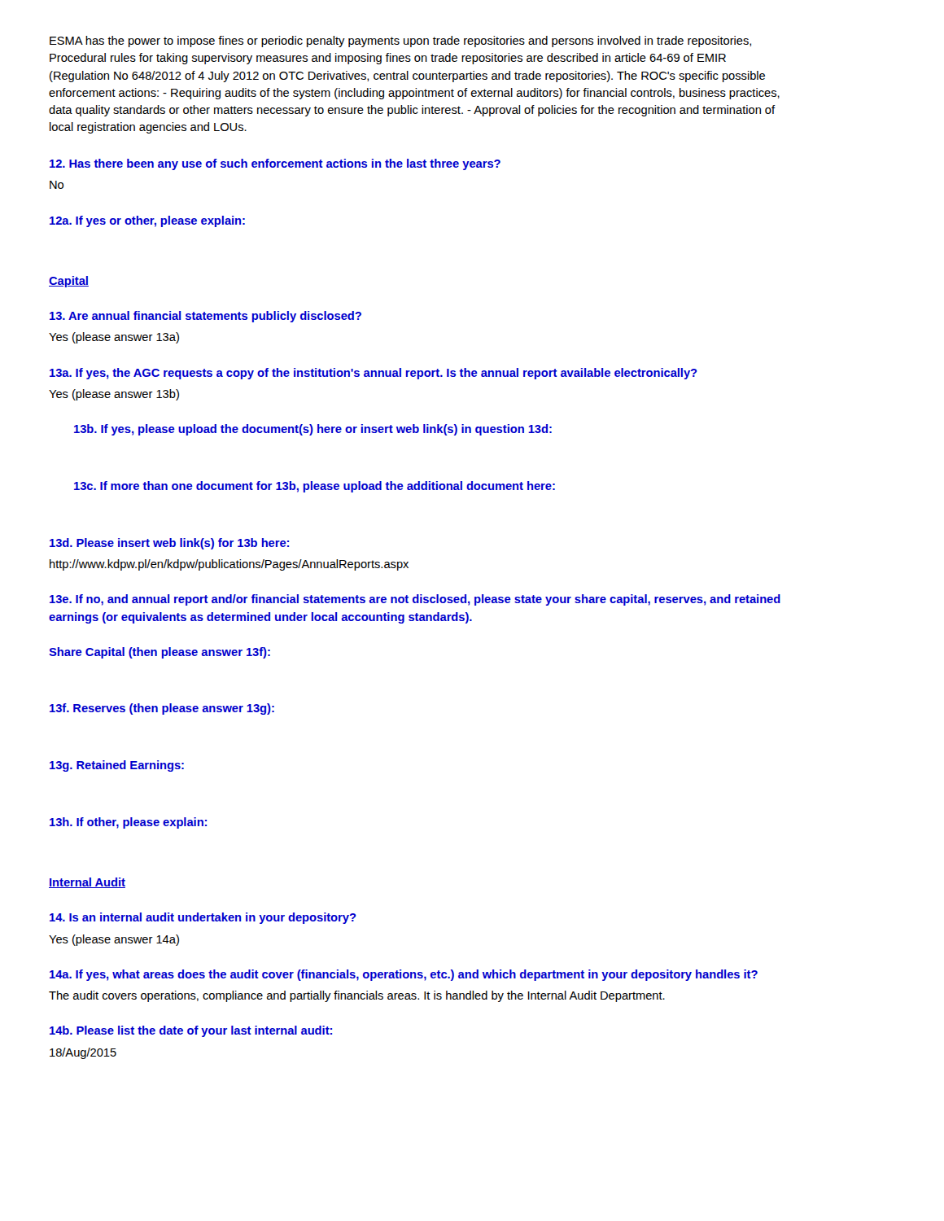ESMA has the power to impose fines or periodic penalty payments upon trade repositories and persons involved in trade repositories, Procedural rules for taking supervisory measures and imposing fines on trade repositories are described in article 64-69 of EMIR (Regulation No 648/2012 of 4 July 2012 on OTC Derivatives, central counterparties and trade repositories). The ROC's specific possible enforcement actions: - Requiring audits of the system (including appointment of external auditors) for financial controls, business practices, data quality standards or other matters necessary to ensure the public interest. - Approval of policies for the recognition and termination of local registration agencies and LOUs.
12. Has there been any use of such enforcement actions in the last three years?
No
12a. If yes or other, please explain:
Capital
13. Are annual financial statements publicly disclosed?
Yes (please answer 13a)
13a. If yes, the AGC requests a copy of the institution's annual report. Is the annual report available electronically?
Yes (please answer 13b)
13b. If yes, please upload the document(s) here or insert web link(s) in question 13d:
13c. If more than one document for 13b, please upload the additional document here:
13d. Please insert web link(s) for 13b here:
http://www.kdpw.pl/en/kdpw/publications/Pages/AnnualReports.aspx
13e. If no, and annual report and/or financial statements are not disclosed, please state your share capital, reserves, and retained earnings (or equivalents as determined under local accounting standards).
Share Capital (then please answer 13f):
13f. Reserves (then please answer 13g):
13g. Retained Earnings:
13h. If other, please explain:
Internal Audit
14. Is an internal audit undertaken in your depository?
Yes (please answer 14a)
14a. If yes, what areas does the audit cover (financials, operations, etc.) and which department in your depository handles it?
The audit covers operations, compliance and partially financials areas. It is handled by the Internal Audit Department.
14b. Please list the date of your last internal audit:
18/Aug/2015